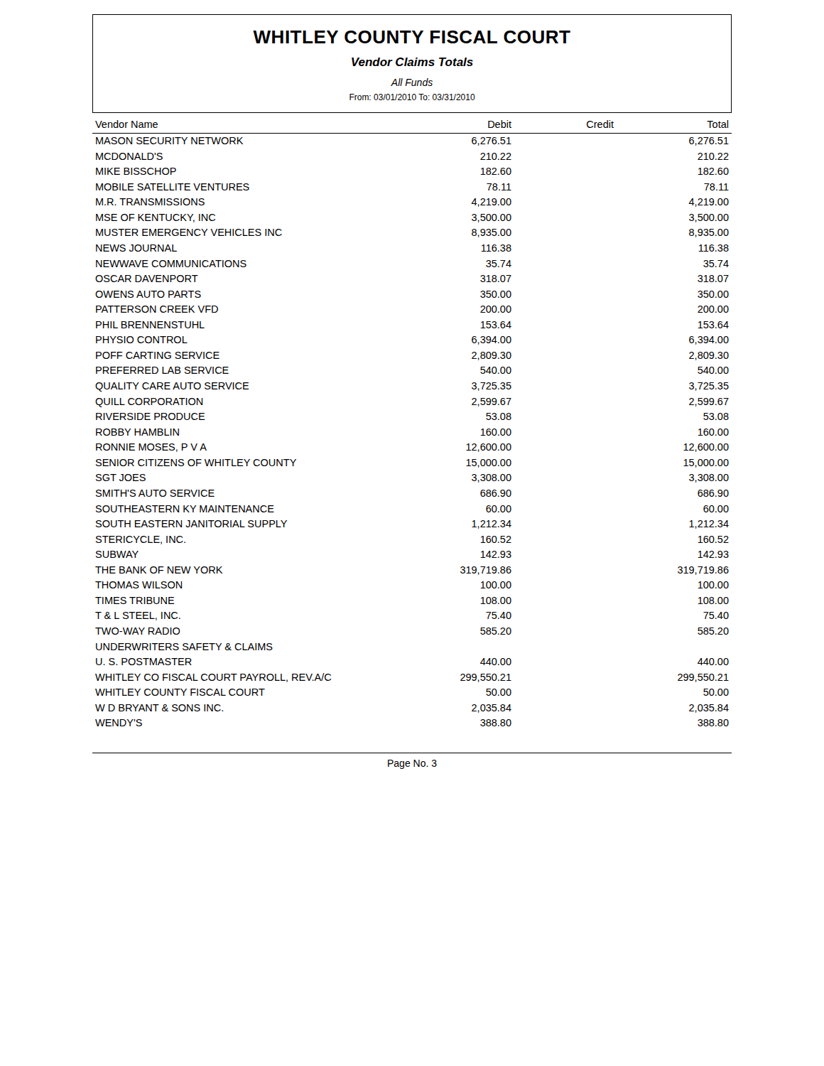WHITLEY COUNTY FISCAL COURT
Vendor Claims Totals
All Funds
From: 03/01/2010 To: 03/31/2010
| Vendor Name | Debit | Credit | Total |
| --- | --- | --- | --- |
| MASON SECURITY NETWORK | 6,276.51 | | 6,276.51 |
| MCDONALD'S | 210.22 | | 210.22 |
| MIKE BISSCHOP | 182.60 | | 182.60 |
| MOBILE SATELLITE VENTURES | 78.11 | | 78.11 |
| M.R. TRANSMISSIONS | 4,219.00 | | 4,219.00 |
| MSE OF KENTUCKY, INC | 3,500.00 | | 3,500.00 |
| MUSTER EMERGENCY VEHICLES INC | 8,935.00 | | 8,935.00 |
| NEWS JOURNAL | 116.38 | | 116.38 |
| NEWWAVE COMMUNICATIONS | 35.74 | | 35.74 |
| OSCAR DAVENPORT | 318.07 | | 318.07 |
| OWENS AUTO PARTS | 350.00 | | 350.00 |
| PATTERSON CREEK VFD | 200.00 | | 200.00 |
| PHIL BRENNENSTUHL | 153.64 | | 153.64 |
| PHYSIO CONTROL | 6,394.00 | | 6,394.00 |
| POFF CARTING SERVICE | 2,809.30 | | 2,809.30 |
| PREFERRED LAB SERVICE | 540.00 | | 540.00 |
| QUALITY CARE AUTO SERVICE | 3,725.35 | | 3,725.35 |
| QUILL CORPORATION | 2,599.67 | | 2,599.67 |
| RIVERSIDE PRODUCE | 53.08 | | 53.08 |
| ROBBY HAMBLIN | 160.00 | | 160.00 |
| RONNIE MOSES, P V A | 12,600.00 | | 12,600.00 |
| SENIOR CITIZENS OF WHITLEY COUNTY | 15,000.00 | | 15,000.00 |
| SGT JOES | 3,308.00 | | 3,308.00 |
| SMITH'S AUTO SERVICE | 686.90 | | 686.90 |
| SOUTHEASTERN KY MAINTENANCE | 60.00 | | 60.00 |
| SOUTH EASTERN JANITORIAL SUPPLY | 1,212.34 | | 1,212.34 |
| STERICYCLE, INC. | 160.52 | | 160.52 |
| SUBWAY | 142.93 | | 142.93 |
| THE BANK OF NEW YORK | 319,719.86 | | 319,719.86 |
| THOMAS WILSON | 100.00 | | 100.00 |
| TIMES TRIBUNE | 108.00 | | 108.00 |
| T & L STEEL, INC. | 75.40 | | 75.40 |
| TWO-WAY RADIO | 585.20 | | 585.20 |
| UNDERWRITERS SAFETY & CLAIMS | | | |
| U. S. POSTMASTER | 440.00 | | 440.00 |
| WHITLEY CO FISCAL COURT PAYROLL, REV.A/C | 299,550.21 | | 299,550.21 |
| WHITLEY COUNTY FISCAL COURT | 50.00 | | 50.00 |
| W D BRYANT & SONS INC. | 2,035.84 | | 2,035.84 |
| WENDY'S | 388.80 | | 388.80 |
Page No. 3